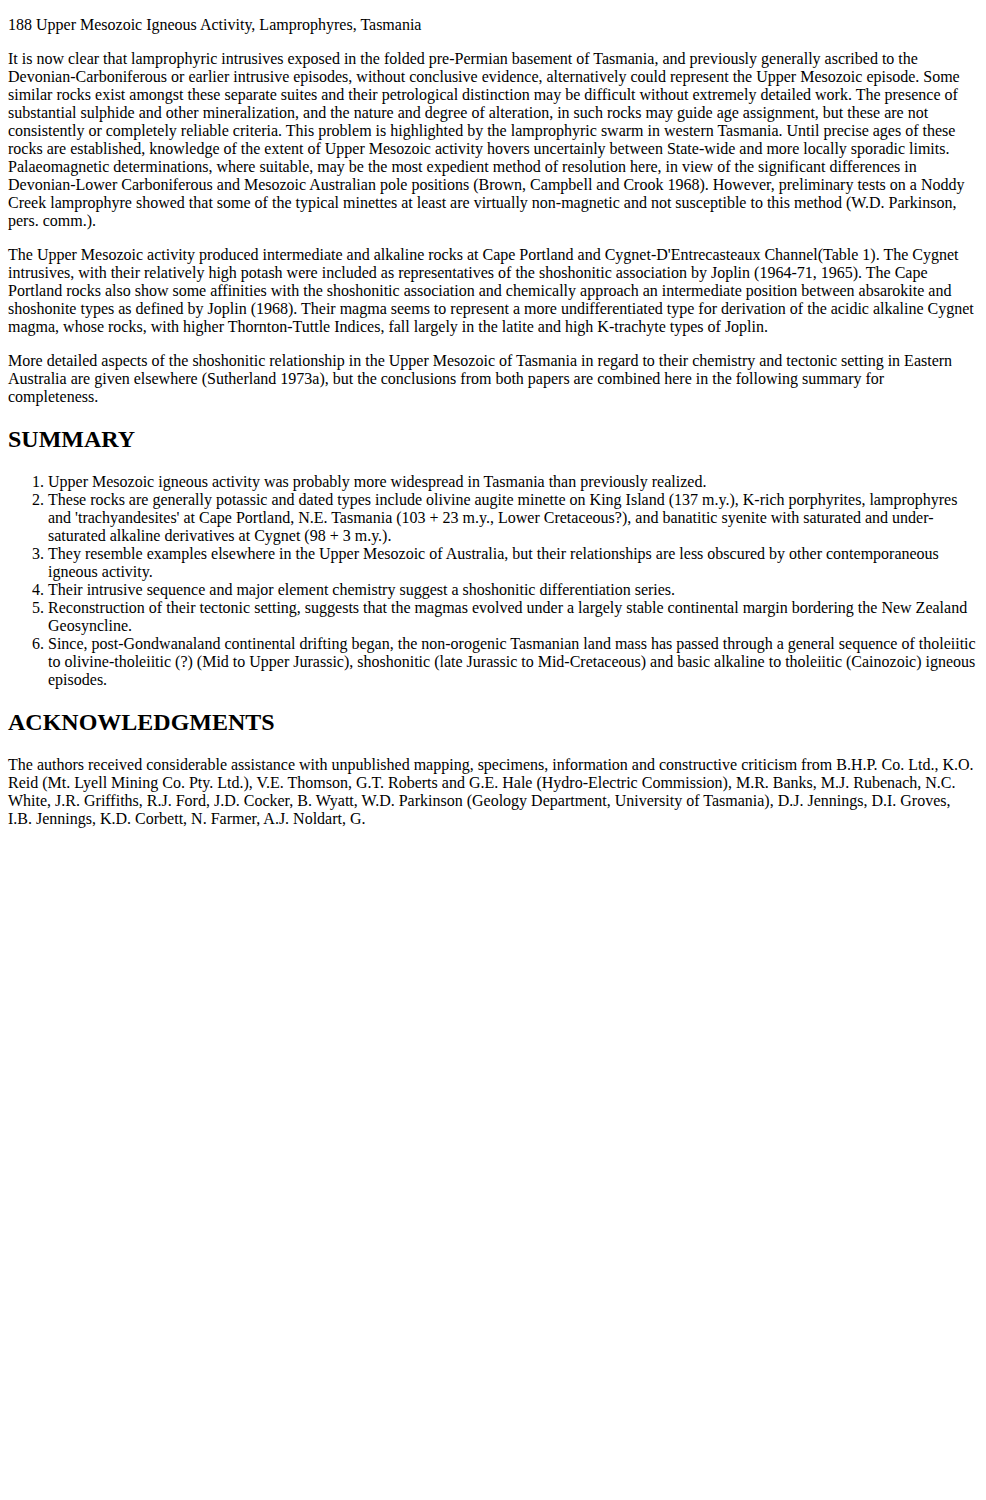188 Upper Mesozoic Igneous Activity, Lamprophyres, Tasmania
It is now clear that lamprophyric intrusives exposed in the folded pre-Permian basement of Tasmania, and previously generally ascribed to the Devonian-Carboniferous or earlier intrusive episodes, without conclusive evidence, alternatively could represent the Upper Mesozoic episode. Some similar rocks exist amongst these separate suites and their petrological distinction may be difficult without extremely detailed work. The presence of substantial sulphide and other mineralization, and the nature and degree of alteration, in such rocks may guide age assignment, but these are not consistently or completely reliable criteria. This problem is highlighted by the lamprophyric swarm in western Tasmania. Until precise ages of these rocks are established, knowledge of the extent of Upper Mesozoic activity hovers uncertainly between State-wide and more locally sporadic limits. Palaeomagnetic determinations, where suitable, may be the most expedient method of resolution here, in view of the significant differences in Devonian-Lower Carboniferous and Mesozoic Australian pole positions (Brown, Campbell and Crook 1968). However, preliminary tests on a Noddy Creek lamprophyre showed that some of the typical minettes at least are virtually non-magnetic and not susceptible to this method (W.D. Parkinson, pers. comm.).
The Upper Mesozoic activity produced intermediate and alkaline rocks at Cape Portland and Cygnet-D'Entrecasteaux Channel(Table 1). The Cygnet intrusives, with their relatively high potash were included as representatives of the shoshonitic association by Joplin (1964-71, 1965). The Cape Portland rocks also show some affinities with the shoshonitic association and chemically approach an intermediate position between absarokite and shoshonite types as defined by Joplin (1968). Their magma seems to represent a more undifferentiated type for derivation of the acidic alkaline Cygnet magma, whose rocks, with higher Thornton-Tuttle Indices, fall largely in the latite and high K-trachyte types of Joplin.
More detailed aspects of the shoshonitic relationship in the Upper Mesozoic of Tasmania in regard to their chemistry and tectonic setting in Eastern Australia are given elsewhere (Sutherland 1973a), but the conclusions from both papers are combined here in the following summary for completeness.
SUMMARY
Upper Mesozoic igneous activity was probably more widespread in Tasmania than previously realized.
These rocks are generally potassic and dated types include olivine augite minette on King Island (137 m.y.), K-rich porphyrites, lamprophyres and 'trachyandesites' at Cape Portland, N.E. Tasmania (103 + 23 m.y., Lower Cretaceous?), and banatitic syenite with saturated and under-saturated alkaline derivatives at Cygnet (98 + 3 m.y.).
They resemble examples elsewhere in the Upper Mesozoic of Australia, but their relationships are less obscured by other contemporaneous igneous activity.
Their intrusive sequence and major element chemistry suggest a shoshonitic differentiation series.
Reconstruction of their tectonic setting, suggests that the magmas evolved under a largely stable continental margin bordering the New Zealand Geosyncline.
Since, post-Gondwanaland continental drifting began, the non-orogenic Tasmanian land mass has passed through a general sequence of tholeiitic to olivine-tholeiitic (?) (Mid to Upper Jurassic), shoshonitic (late Jurassic to Mid-Cretaceous) and basic alkaline to tholeiitic (Cainozoic) igneous episodes.
ACKNOWLEDGMENTS
The authors received considerable assistance with unpublished mapping, specimens, information and constructive criticism from B.H.P. Co. Ltd., K.O. Reid (Mt. Lyell Mining Co. Pty. Ltd.), V.E. Thomson, G.T. Roberts and G.E. Hale (Hydro-Electric Commission), M.R. Banks, M.J. Rubenach, N.C. White, J.R. Griffiths, R.J. Ford, J.D. Cocker, B. Wyatt, W.D. Parkinson (Geology Department, University of Tasmania), D.J. Jennings, D.I. Groves, I.B. Jennings, K.D. Corbett, N. Farmer, A.J. Noldart, G.